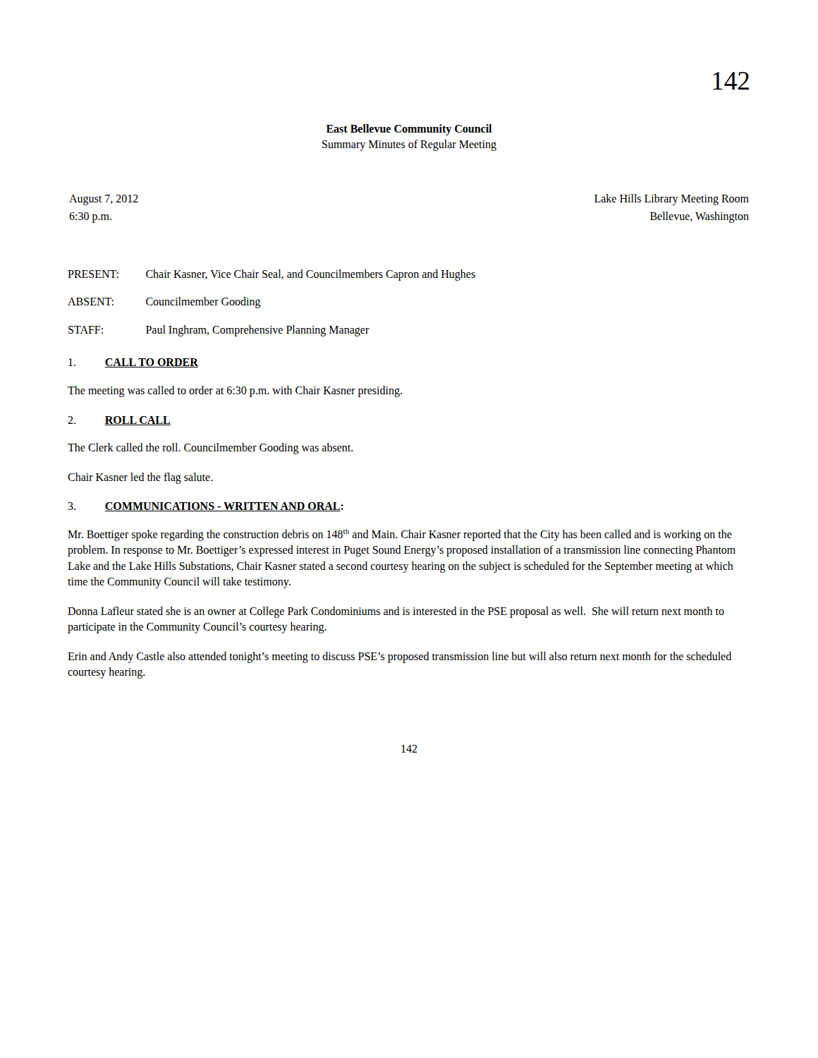142
East Bellevue Community Council
Summary Minutes of Regular Meeting
| August 7, 2012 | Lake Hills Library Meeting Room |
| 6:30 p.m. | Bellevue, Washington |
PRESENT:
Chair Kasner, Vice Chair Seal, and Councilmembers Capron and Hughes
ABSENT:
Councilmember Gooding
STAFF:
Paul Inghram, Comprehensive Planning Manager
1.
CALL TO ORDER
The meeting was called to order at 6:30 p.m. with Chair Kasner presiding.
2.
ROLL CALL
The Clerk called the roll. Councilmember Gooding was absent.
Chair Kasner led the flag salute.
3.
COMMUNICATIONS - WRITTEN AND ORAL:
Mr. Boettiger spoke regarding the construction debris on 148th and Main. Chair Kasner reported that the City has been called and is working on the problem. In response to Mr. Boettiger’s expressed interest in Puget Sound Energy’s proposed installation of a transmission line connecting Phantom Lake and the Lake Hills Substations, Chair Kasner stated a second courtesy hearing on the subject is scheduled for the September meeting at which time the Community Council will take testimony.
Donna Lafleur stated she is an owner at College Park Condominiums and is interested in the PSE proposal as well. She will return next month to participate in the Community Council’s courtesy hearing.
Erin and Andy Castle also attended tonight’s meeting to discuss PSE’s proposed transmission line but will also return next month for the scheduled courtesy hearing.
142